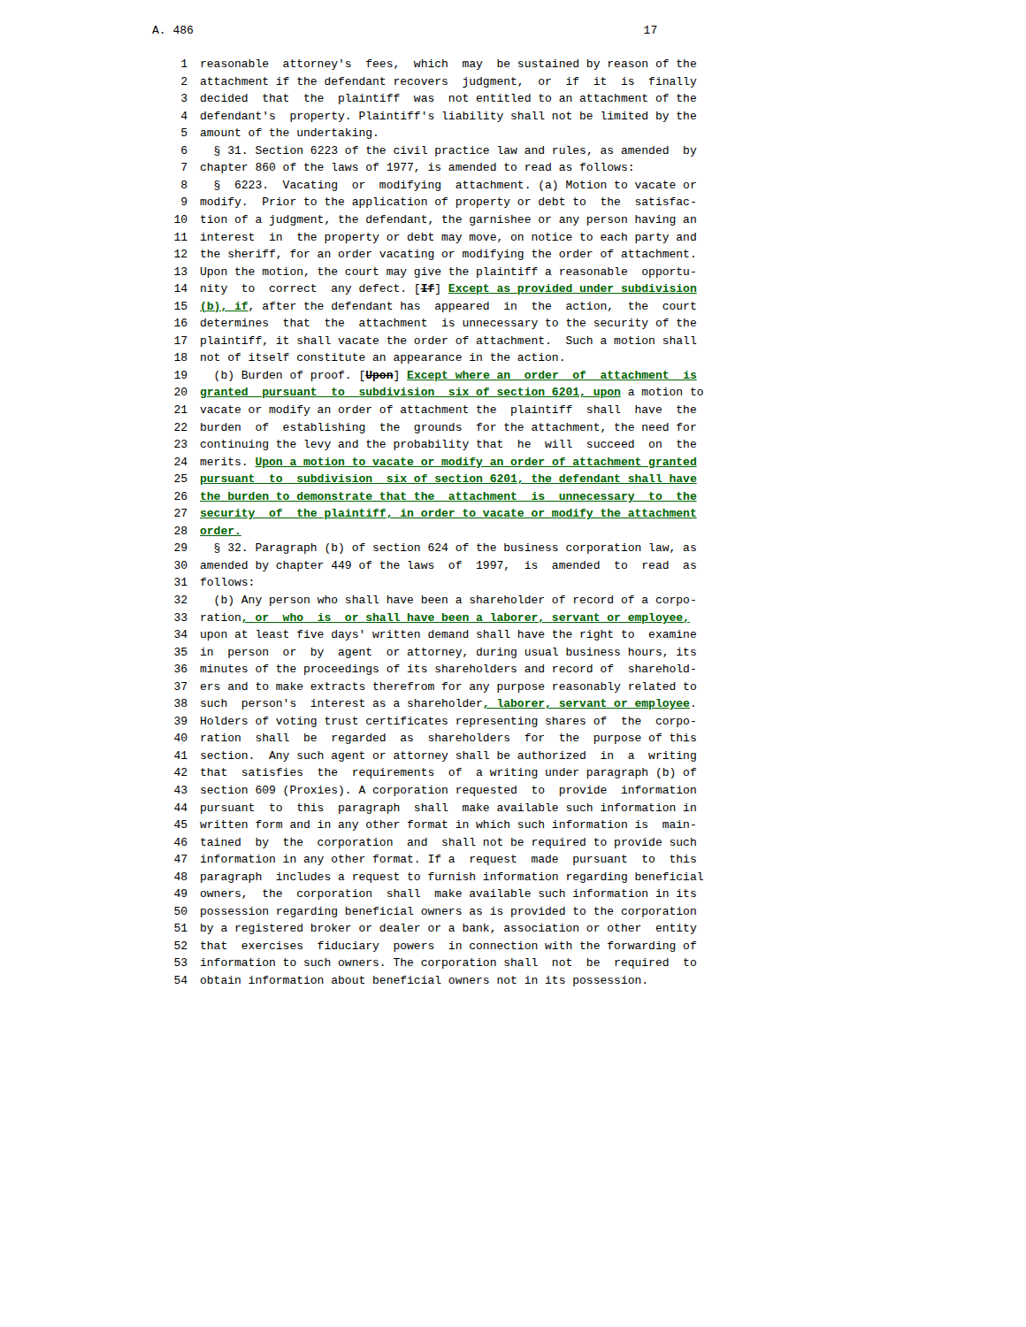A. 486 17
| 1 | reasonable attorney's fees, which may be sustained by reason of the |
| 2 | attachment if the defendant recovers judgment, or if it is finally |
| 3 | decided that the plaintiff was not entitled to an attachment of the |
| 4 | defendant's property. Plaintiff's liability shall not be limited by the |
| 5 | amount of the undertaking. |
| 6 | § 31. Section 6223 of the civil practice law and rules, as amended by |
| 7 | chapter 860 of the laws of 1977, is amended to read as follows: |
| 8 | § 6223. Vacating or modifying attachment. (a) Motion to vacate or |
| 9 | modify. Prior to the application of property or debt to the satisfac- |
| 10 | tion of a judgment, the defendant, the garnishee or any person having an |
| 11 | interest in the property or debt may move, on notice to each party and |
| 12 | the sheriff, for an order vacating or modifying the order of attachment. |
| 13 | Upon the motion, the court may give the plaintiff a reasonable opportu- |
| 14 | nity to correct any defect. [ If ] Except as provided under subdivision |
| 15 | (b), if , after the defendant has appeared in the action, the court |
| 16 | determines that the attachment is unnecessary to the security of the |
| 17 | plaintiff, it shall vacate the order of attachment. Such a motion shall |
| 18 | not of itself constitute an appearance in the action. |
| 19 | (b) Burden of proof. [ Upon ] Except where an order of attachment is |
| 20 | granted pursuant to subdivision six of section 6201, upon a motion to |
| 21 | vacate or modify an order of attachment the plaintiff shall have the |
| 22 | burden of establishing the grounds for the attachment, the need for |
| 23 | continuing the levy and the probability that he will succeed on the |
| 24 | merits. Upon a motion to vacate or modify an order of attachment granted |
| 25 | pursuant to subdivision six of section 6201, the defendant shall have |
| 26 | the burden to demonstrate that the attachment is unnecessary to the |
| 27 | security of the plaintiff, in order to vacate or modify the attachment |
| 28 | order. |
| 29 | § 32. Paragraph (b) of section 624 of the business corporation law, as |
| 30 | amended by chapter 449 of the laws of 1997, is amended to read as |
| 31 | follows: |
| 32 | (b) Any person who shall have been a shareholder of record of a corpo- |
| 33 | ration , or who is or shall have been a laborer, servant or employee, |
| 34 | upon at least five days' written demand shall have the right to examine |
| 35 | in person or by agent or attorney, during usual business hours, its |
| 36 | minutes of the proceedings of its shareholders and record of sharehold- |
| 37 | ers and to make extracts therefrom for any purpose reasonably related to |
| 38 | such person's interest as a shareholder , laborer, servant or employee . |
| 39 | Holders of voting trust certificates representing shares of the corpo- |
| 40 | ration shall be regarded as shareholders for the purpose of this |
| 41 | section. Any such agent or attorney shall be authorized in a writing |
| 42 | that satisfies the requirements of a writing under paragraph (b) of |
| 43 | section 609 (Proxies). A corporation requested to provide information |
| 44 | pursuant to this paragraph shall make available such information in |
| 45 | written form and in any other format in which such information is main- |
| 46 | tained by the corporation and shall not be required to provide such |
| 47 | information in any other format. If a request made pursuant to this |
| 48 | paragraph includes a request to furnish information regarding beneficial |
| 49 | owners, the corporation shall make available such information in its |
| 50 | possession regarding beneficial owners as is provided to the corporation |
| 51 | by a registered broker or dealer or a bank, association or other entity |
| 52 | that exercises fiduciary powers in connection with the forwarding of |
| 53 | information to such owners. The corporation shall not be required to |
| 54 | obtain information about beneficial owners not in its possession. |